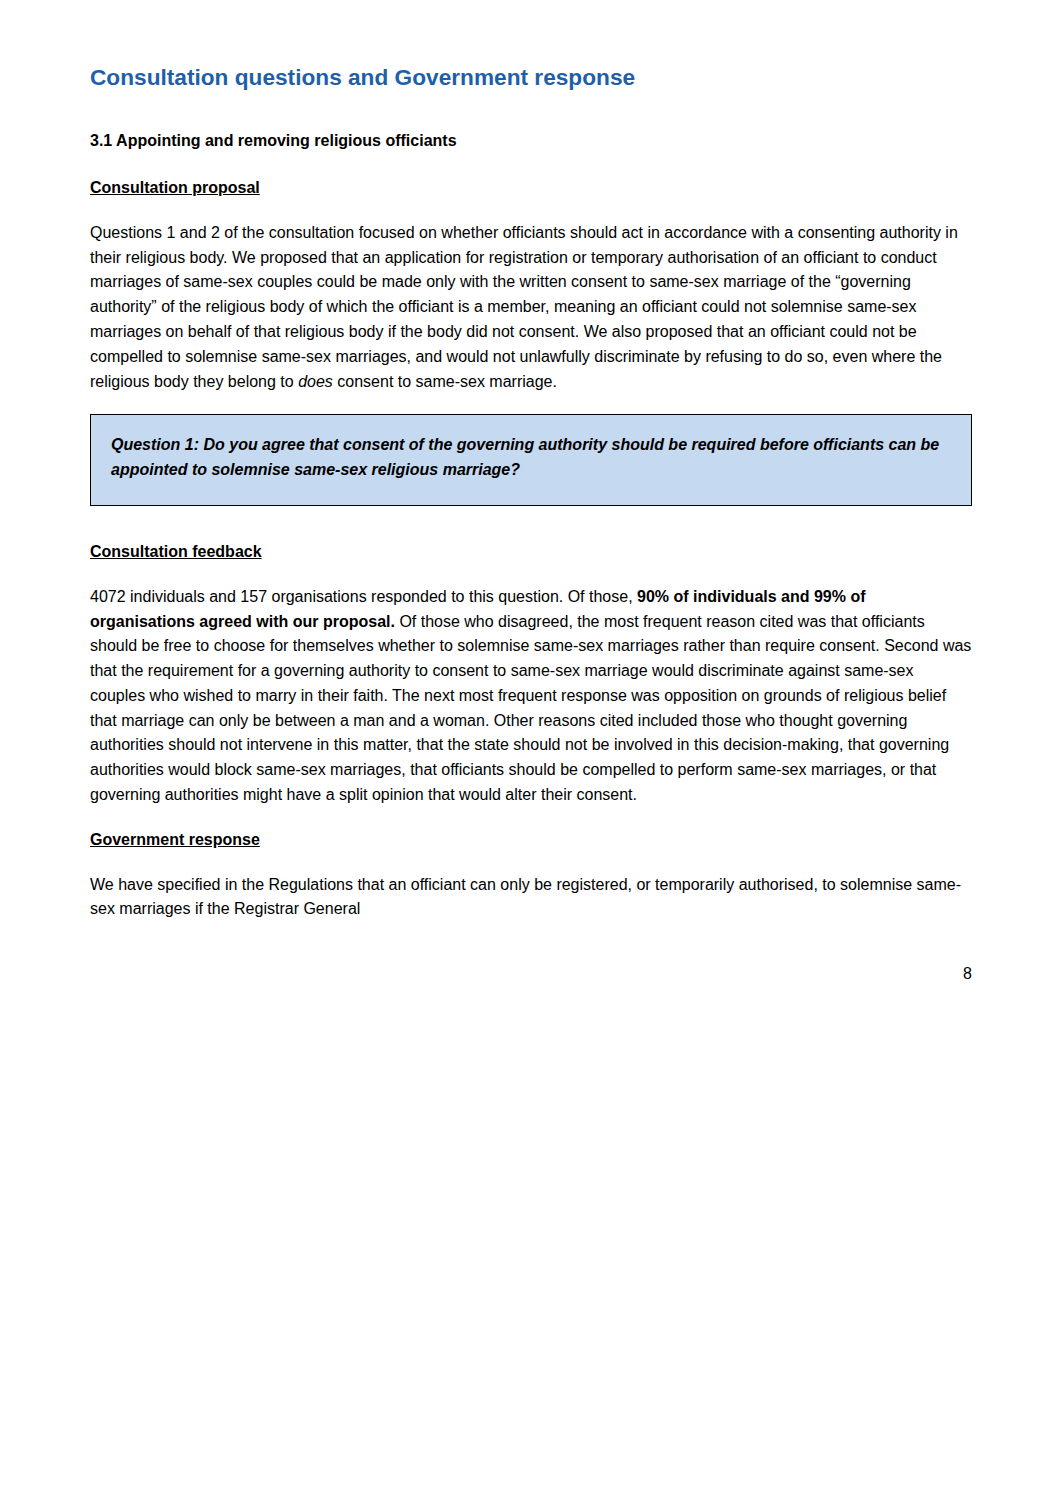Consultation questions and Government response
3.1 Appointing and removing religious officiants
Consultation proposal
Questions 1 and 2 of the consultation focused on whether officiants should act in accordance with a consenting authority in their religious body. We proposed that an application for registration or temporary authorisation of an officiant to conduct marriages of same-sex couples could be made only with the written consent to same-sex marriage of the “governing authority” of the religious body of which the officiant is a member, meaning an officiant could not solemnise same-sex marriages on behalf of that religious body if the body did not consent. We also proposed that an officiant could not be compelled to solemnise same-sex marriages, and would not unlawfully discriminate by refusing to do so, even where the religious body they belong to does consent to same-sex marriage.
Question 1: Do you agree that consent of the governing authority should be required before officiants can be appointed to solemnise same-sex religious marriage?
Consultation feedback
4072 individuals and 157 organisations responded to this question. Of those, 90% of individuals and 99% of organisations agreed with our proposal. Of those who disagreed, the most frequent reason cited was that officiants should be free to choose for themselves whether to solemnise same-sex marriages rather than require consent. Second was that the requirement for a governing authority to consent to same-sex marriage would discriminate against same-sex couples who wished to marry in their faith. The next most frequent response was opposition on grounds of religious belief that marriage can only be between a man and a woman. Other reasons cited included those who thought governing authorities should not intervene in this matter, that the state should not be involved in this decision-making, that governing authorities would block same-sex marriages, that officiants should be compelled to perform same-sex marriages, or that governing authorities might have a split opinion that would alter their consent.
Government response
We have specified in the Regulations that an officiant can only be registered, or temporarily authorised, to solemnise same-sex marriages if the Registrar General
8